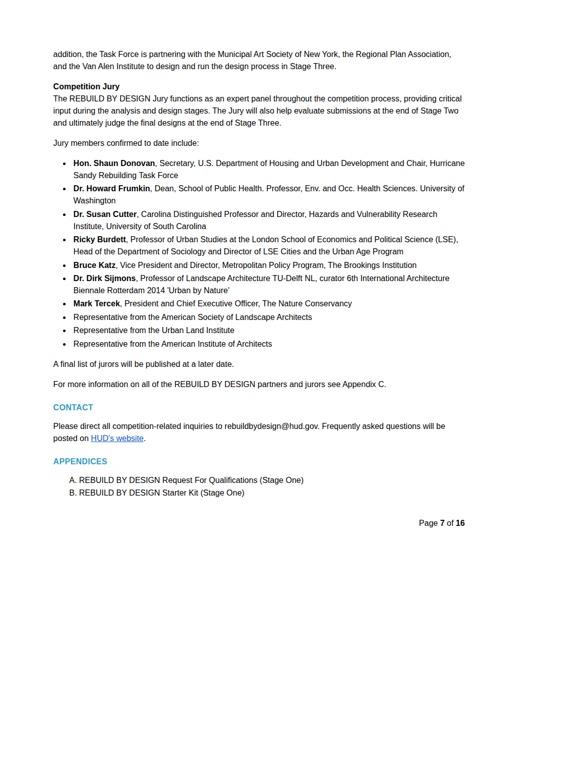addition, the Task Force is partnering with the Municipal Art Society of New York, the Regional Plan Association, and the Van Alen Institute to design and run the design process in Stage Three.
Competition Jury
The REBUILD BY DESIGN Jury functions as an expert panel throughout the competition process, providing critical input during the analysis and design stages. The Jury will also help evaluate submissions at the end of Stage Two and ultimately judge the final designs at the end of Stage Three.
Jury members confirmed to date include:
Hon. Shaun Donovan, Secretary, U.S. Department of Housing and Urban Development and Chair, Hurricane Sandy Rebuilding Task Force
Dr. Howard Frumkin, Dean, School of Public Health. Professor, Env. and Occ. Health Sciences. University of Washington
Dr. Susan Cutter, Carolina Distinguished Professor and Director, Hazards and Vulnerability Research Institute, University of South Carolina
Ricky Burdett, Professor of Urban Studies at the London School of Economics and Political Science (LSE), Head of the Department of Sociology and Director of LSE Cities and the Urban Age Program
Bruce Katz, Vice President and Director, Metropolitan Policy Program, The Brookings Institution
Dr. Dirk Sijmons, Professor of Landscape Architecture TU-Delft NL, curator 6th International Architecture Biennale Rotterdam 2014 'Urban by Nature'
Mark Tercek, President and Chief Executive Officer, The Nature Conservancy
Representative from the American Society of Landscape Architects
Representative from the Urban Land Institute
Representative from the American Institute of Architects
A final list of jurors will be published at a later date.
For more information on all of the REBUILD BY DESIGN partners and jurors see Appendix C.
CONTACT
Please direct all competition-related inquiries to rebuildbydesign@hud.gov. Frequently asked questions will be posted on HUD's website.
APPENDICES
REBUILD BY DESIGN Request For Qualifications (Stage One)
REBUILD BY DESIGN Starter Kit (Stage One)
Page 7 of 16